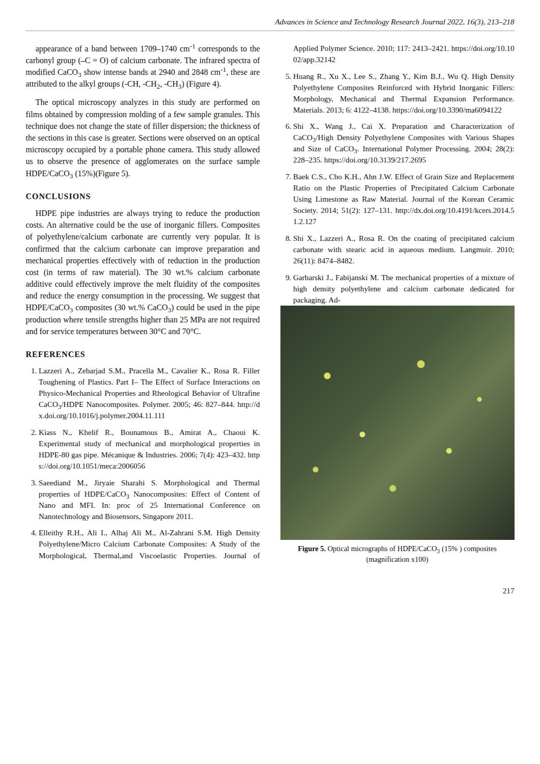Advances in Science and Technology Research Journal 2022, 16(3), 213–218
appearance of a band between 1709–1740 cm-1 corresponds to the carbonyl group (–C = O) of calcium carbonate. The infrared spectra of modified CaCO3 show intense bands at 2940 and 2848 cm-1, these are attributed to the alkyl groups (-CH, -CH2, -CH3) (Figure 4).
The optical microscopy analyzes in this study are performed on films obtained by compression molding of a few sample granules. This technique does not change the state of filler dispersion; the thickness of the sections in this case is greater. Sections were observed on an optical microscopy occupied by a portable phone camera. This study allowed us to observe the presence of agglomerates on the surface sample HDPE/CaCO3 (15%)(Figure 5).
CONCLUSIONS
HDPE pipe industries are always trying to reduce the production costs. An alternative could be the use of inorganic fillers. Composites of polyethylene/calcium carbonate are currently very popular. It is confirmed that the calcium carbonate can improve preparation and mechanical properties effectively with of reduction in the production cost (in terms of raw material). The 30 wt.% calcium carbonate additive could effectively improve the melt fluidity of the composites and reduce the energy consumption in the processing. We suggest that HDPE/CaCO3 composites (30 wt.% CaCO3) could be used in the pipe production where tensile strengths higher than 25 MPa are not required and for service temperatures between 30°C and 70°C.
REFERENCES
Lazzeri A., Zebarjad S.M., Pracella M., Cavalier K., Rosa R. Filler Toughening of Plastics. Part I– The Effect of Surface Interactions on Physico-Mechanical Properties and Rheological Behavior of Ultrafine CaCO3/HDPE Nanocomposites. Polymer. 2005; 46: 827–844. http://dx.doi.org/10.1016/j.polymer.2004.11.111
Kiass N., Khelif R., Bounamous B., Amirat A., Chaoui K. Experimental study of mechanical and morphological properties in HDPE-80 gas pipe. Mécanique & Industries. 2006; 7(4): 423–432. https://doi.org/10.1051/meca:2006056
Saeediand M., Jiryaie Sharahi S. Morphological and Thermal properties of HDPE/CaCO3 Nanocomposites: Effect of Content of Nano and MFI. In: proc of 25 International Conference on Nanotechnology and Biosensors, Singapore 2011.
Elleithy R.H., Ali I., Alhaj Ali M., Al-Zahrani S.M. High Density Polyethylene/Micro Calcium Carbonate Composites: A Study of the Morphological, Thermal,and Viscoelastic Properties. Journal of Applied Polymer Science. 2010; 117: 2413–2421. https://doi.org/10.1002/app.32142
Huang R., Xu X., Lee S., Zhang Y., Kim B.J., Wu Q. High Density Polyethylene Composites Reinforced with Hybrid Inorganic Fillers: Morphology, Mechanical and Thermal Expansion Performance. Materials. 2013; 6: 4122–4138. https://doi.org/10.3390/ma6094122
Shi X., Wang J., Cai X. Preparation and Characterization of CaCO3/High Density Polyethylene Composites with Various Shapes and Size of CaCO3. International Polymer Processing. 2004; 28(2): 228–235. https://doi.org/10.3139/217.2695
Baek C.S., Cho K.H., Ahn J.W. Effect of Grain Size and Replacement Ratio on the Plastic Properties of Precipitated Calcium Carbonate Using Limestone as Raw Material. Journal of the Korean Ceramic Society. 2014; 51(2): 127–131. http://dx.doi.org/10.4191/kcers.2014.51.2.127
Shi X., Lazzeri A., Rosa R. On the coating of precipitated calcium carbonate with stearic acid in aqueous medium. Langmuir. 2010; 26(11): 8474–8482.
Garbarski J., Fabijanski M. The mechanical properties of a mixture of high density polyethylene and calcium carbonate dedicated for packaging. Ad-
Figure 5. Optical micrographs of HDPE/CaCO3 (15% ) composites (magnification x100)
217